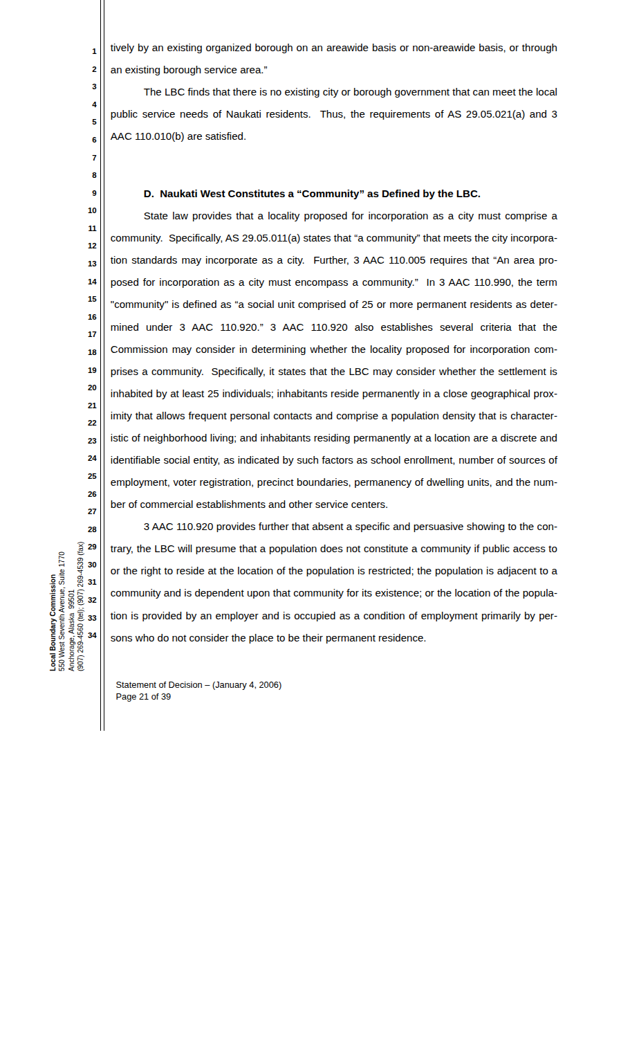Local Boundary Commission
550 West Seventh Avenue, Suite 1770
Anchorage, Alaska 99501
(907) 269-4560 (tel); (907) 269-4539 (fax)
1
2
3
4
5
6
7
8
9
10
11
12
13
14
15
16
17
18
19
20
21
22
23
24
25
26
27
28
29
30
31
32
33
34
tively by an existing organized borough on an areawide basis or non-areawide basis, or through an existing borough service area.”
The LBC finds that there is no existing city or borough government that can meet the local public service needs of Naukati residents. Thus, the requirements of AS 29.05.021(a) and 3 AAC 110.010(b) are satisfied.
D. Naukati West Constitutes a “Community” as Defined by the LBC.
State law provides that a locality proposed for incorporation as a city must comprise a community. Specifically, AS 29.05.011(a) states that “a community” that meets the city incorporation standards may incorporate as a city. Further, 3 AAC 110.005 requires that “An area proposed for incorporation as a city must encompass a community.” In 3 AAC 110.990, the term "community" is defined as “a social unit comprised of 25 or more permanent residents as determined under 3 AAC 110.920.” 3 AAC 110.920 also establishes several criteria that the Commission may consider in determining whether the locality proposed for incorporation comprises a community. Specifically, it states that the LBC may consider whether the settlement is inhabited by at least 25 individuals; inhabitants reside permanently in a close geographical proximity that allows frequent personal contacts and comprise a population density that is characteristic of neighborhood living; and inhabitants residing permanently at a location are a discrete and identifiable social entity, as indicated by such factors as school enrollment, number of sources of employment, voter registration, precinct boundaries, permanency of dwelling units, and the number of commercial establishments and other service centers.
3 AAC 110.920 provides further that absent a specific and persuasive showing to the contrary, the LBC will presume that a population does not constitute a community if public access to or the right to reside at the location of the population is restricted; the population is adjacent to a community and is dependent upon that community for its existence; or the location of the population is provided by an employer and is occupied as a condition of employment primarily by persons who do not consider the place to be their permanent residence.
Statement of Decision – (January 4, 2006)
Page 21 of 39